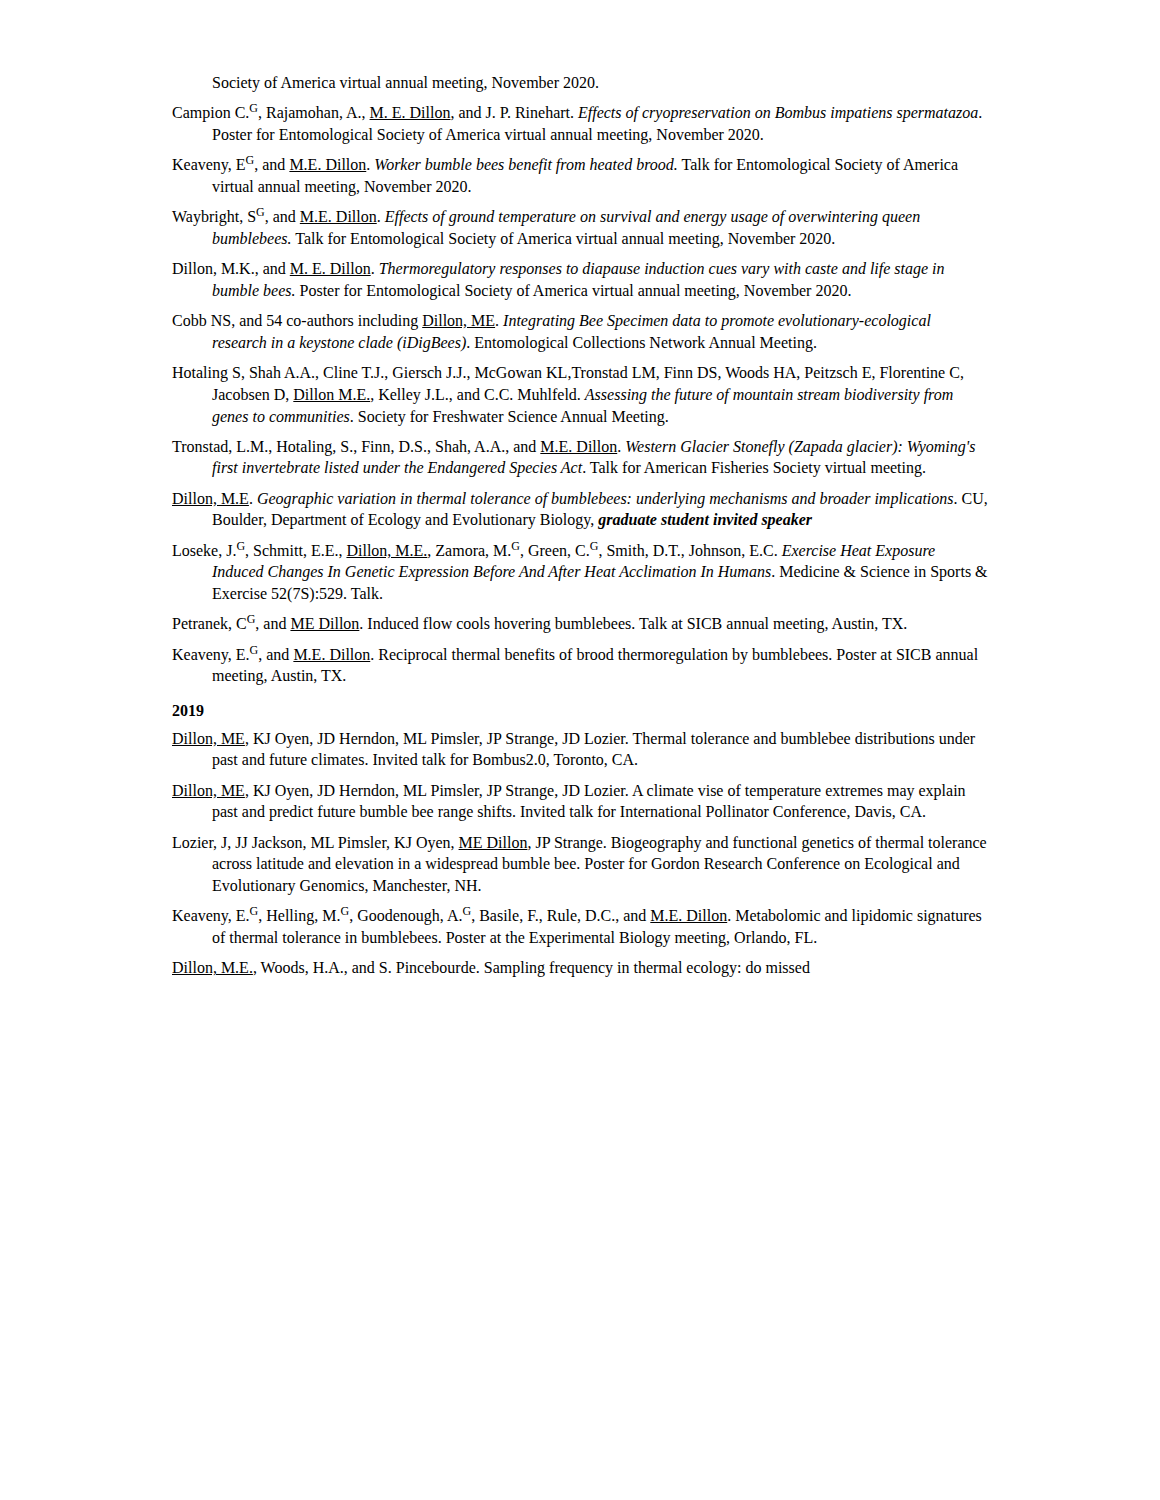Society of America virtual annual meeting, November 2020.
Campion C.G, Rajamohan, A., M. E. Dillon, and J. P. Rinehart. Effects of cryopreservation on Bombus impatiens spermatazoa. Poster for Entomological Society of America virtual annual meeting, November 2020.
Keaveny, EG, and M.E. Dillon. Worker bumble bees benefit from heated brood. Talk for Entomological Society of America virtual annual meeting, November 2020.
Waybright, SG, and M.E. Dillon. Effects of ground temperature on survival and energy usage of overwintering queen bumblebees. Talk for Entomological Society of America virtual annual meeting, November 2020.
Dillon, M.K., and M. E. Dillon. Thermoregulatory responses to diapause induction cues vary with caste and life stage in bumble bees. Poster for Entomological Society of America virtual annual meeting, November 2020.
Cobb NS, and 54 co-authors including Dillon, ME. Integrating Bee Specimen data to promote evolutionary-ecological research in a keystone clade (iDigBees). Entomological Collections Network Annual Meeting.
Hotaling S, Shah A.A., Cline T.J., Giersch J.J., McGowan KL,Tronstad LM, Finn DS, Woods HA, Peitzsch E, Florentine C, Jacobsen D, Dillon M.E., Kelley J.L., and C.C. Muhlfeld. Assessing the future of mountain stream biodiversity from genes to communities. Society for Freshwater Science Annual Meeting.
Tronstad, L.M., Hotaling, S., Finn, D.S., Shah, A.A., and M.E. Dillon. Western Glacier Stonefly (Zapada glacier): Wyoming's first invertebrate listed under the Endangered Species Act. Talk for American Fisheries Society virtual meeting.
Dillon, M.E. Geographic variation in thermal tolerance of bumblebees: underlying mechanisms and broader implications. CU, Boulder, Department of Ecology and Evolutionary Biology, graduate student invited speaker
Loseke, J.G, Schmitt, E.E., Dillon, M.E., Zamora, M.G, Green, C.G, Smith, D.T., Johnson, E.C. Exercise Heat Exposure Induced Changes In Genetic Expression Before And After Heat Acclimation In Humans. Medicine & Science in Sports & Exercise 52(7S):529. Talk.
Petranek, CG, and ME Dillon. Induced flow cools hovering bumblebees. Talk at SICB annual meeting, Austin, TX.
Keaveny, E.G, and M.E. Dillon. Reciprocal thermal benefits of brood thermoregulation by bumblebees. Poster at SICB annual meeting, Austin, TX.
2019
Dillon, ME, KJ Oyen, JD Herndon, ML Pimsler, JP Strange, JD Lozier. Thermal tolerance and bumblebee distributions under past and future climates. Invited talk for Bombus2.0, Toronto, CA.
Dillon, ME, KJ Oyen, JD Herndon, ML Pimsler, JP Strange, JD Lozier. A climate vise of temperature extremes may explain past and predict future bumble bee range shifts. Invited talk for International Pollinator Conference, Davis, CA.
Lozier, J, JJ Jackson, ML Pimsler, KJ Oyen, ME Dillon, JP Strange. Biogeography and functional genetics of thermal tolerance across latitude and elevation in a widespread bumble bee. Poster for Gordon Research Conference on Ecological and Evolutionary Genomics, Manchester, NH.
Keaveny, E.G, Helling, M.G, Goodenough, A.G, Basile, F., Rule, D.C., and M.E. Dillon. Metabolomic and lipidomic signatures of thermal tolerance in bumblebees. Poster at the Experimental Biology meeting, Orlando, FL.
Dillon, M.E., Woods, H.A., and S. Pincebourde. Sampling frequency in thermal ecology: do missed